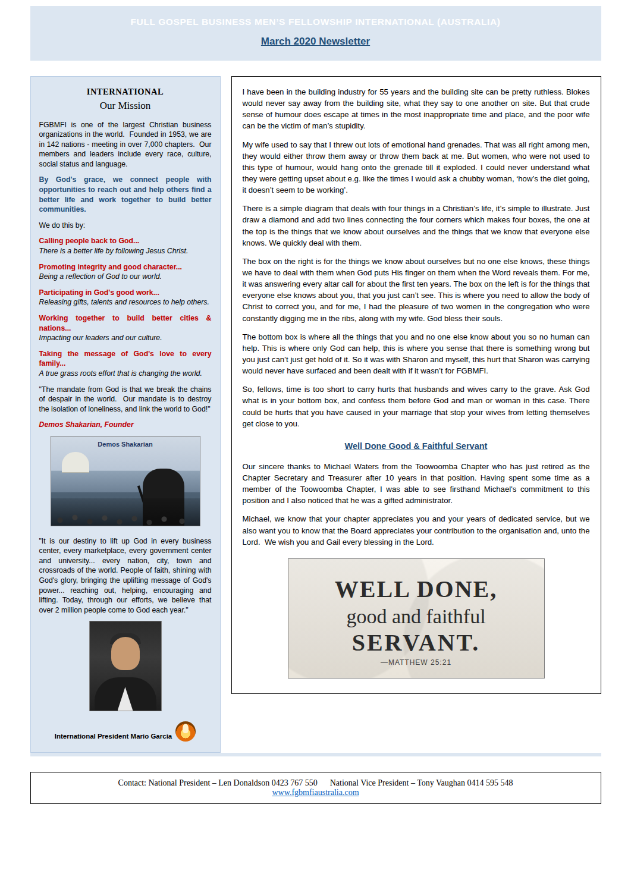Full Gospel Business Men’s Fellowship International (Australia)
March 2020 Newsletter
INTERNATIONAL
Our Mission
FGBMFI is one of the largest Christian business organizations in the world. Founded in 1953, we are in 142 nations - meeting in over 7,000 chapters. Our members and leaders include every race, culture, social status and language.
By God's grace, we connect people with opportunities to reach out and help others find a better life and work together to build better communities.
We do this by:
Calling people back to God...
There is a better life by following Jesus Christ.
Promoting integrity and good character...
Being a reflection of God to our world.
Participating in God's good work...
Releasing gifts, talents and resources to help others.
Working together to build better cities & nations...
Impacting our leaders and our culture.
Taking the message of God's love to every family...
A true grass roots effort that is changing the world.
"The mandate from God is that we break the chains of despair in the world. Our mandate is to destroy the isolation of loneliness, and link the world to God!"
Demos Shakarian, Founder
Demos Shakarian
"It is our destiny to lift up God in every business center, every marketplace, every government center and university... every nation, city, town and crossroads of the world. People of faith, shining with God's glory, bringing the uplifting message of God's power... reaching out, helping, encouraging and lifting. Today, through our efforts, we believe that over 2 million people come to God each year."
International President Mario Garcia
I have been in the building industry for 55 years and the building site can be pretty ruthless. Blokes would never say away from the building site, what they say to one another on site. But that crude sense of humour does escape at times in the most inappropriate time and place, and the poor wife can be the victim of man’s stupidity.
My wife used to say that I threw out lots of emotional hand grenades. That was all right among men, they would either throw them away or throw them back at me. But women, who were not used to this type of humour, would hang onto the grenade till it exploded. I could never understand what they were getting upset about e.g. like the times I would ask a chubby woman, ‘how’s the diet going, it doesn’t seem to be working’.
There is a simple diagram that deals with four things in a Christian’s life, it’s simple to illustrate. Just draw a diamond and add two lines connecting the four corners which makes four boxes, the one at the top is the things that we know about ourselves and the things that we know that everyone else knows. We quickly deal with them.
The box on the right is for the things we know about ourselves but no one else knows, these things we have to deal with them when God puts His finger on them when the Word reveals them. For me, it was answering every altar call for about the first ten years. The box on the left is for the things that everyone else knows about you, that you just can’t see. This is where you need to allow the body of Christ to correct you, and for me, I had the pleasure of two women in the congregation who were constantly digging me in the ribs, along with my wife. God bless their souls.
The bottom box is where all the things that you and no one else know about you so no human can help. This is where only God can help, this is where you sense that there is something wrong but you just can’t just get hold of it. So it was with Sharon and myself, this hurt that Sharon was carrying would never have surfaced and been dealt with if it wasn’t for FGBMFI.
So, fellows, time is too short to carry hurts that husbands and wives carry to the grave. Ask God what is in your bottom box, and confess them before God and man or woman in this case. There could be hurts that you have caused in your marriage that stop your wives from letting themselves get close to you.
Well Done Good & Faithful Servant
Our sincere thanks to Michael Waters from the Toowoomba Chapter who has just retired as the Chapter Secretary and Treasurer after 10 years in that position. Having spent some time as a member of the Toowoomba Chapter, I was able to see firsthand Michael's commitment to this position and I also noticed that he was a gifted administrator.
Michael, we know that your chapter appreciates you and your years of dedicated service, but we also want you to know that the Board appreciates your contribution to the organisation and, unto the Lord. We wish you and Gail every blessing in the Lord.
WELL DONE, good and faithful SERVANT. —MATTHEW 25:21
Contact: National President – Len Donaldson 0423 767 550 National Vice President – Tony Vaughan 0414 595 548
www.fgbmfiaustralia.com